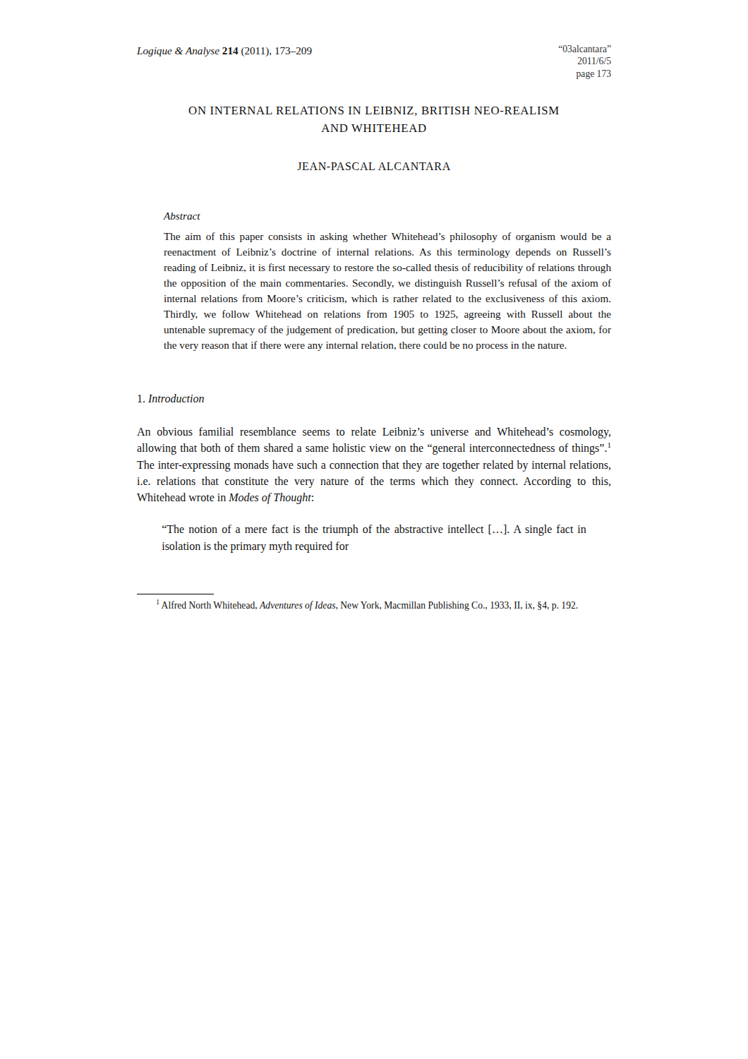“03alcantara”
2011/6/5
page 173
Logique & Analyse 214 (2011), 173–209
On Internal Relations in Leibniz, British Neo-Realism
and Whitehead
Jean-Pascal Alcantara
Abstract
The aim of this paper consists in asking whether Whitehead’s philosophy of organism would be a reenactment of Leibniz’s doctrine of internal relations. As this terminology depends on Russell’s reading of Leibniz, it is first necessary to restore the so-called thesis of reducibility of relations through the opposition of the main commentaries. Secondly, we distinguish Russell’s refusal of the axiom of internal relations from Moore’s criticism, which is rather related to the exclusiveness of this axiom. Thirdly, we follow Whitehead on relations from 1905 to 1925, agreeing with Russell about the untenable supremacy of the judgement of predication, but getting closer to Moore about the axiom, for the very reason that if there were any internal relation, there could be no process in the nature.
1. Introduction
An obvious familial resemblance seems to relate Leibniz’s universe and Whitehead’s cosmology, allowing that both of them shared a same holistic view on the “general interconnectedness of things”.1 The inter-expressing monads have such a connection that they are together related by internal relations, i.e. relations that constitute the very nature of the terms which they connect. According to this, Whitehead wrote in Modes of Thought:
“The notion of a mere fact is the triumph of the abstractive intellect […]. A single fact in isolation is the primary myth required for
1 Alfred North Whitehead, Adventures of Ideas, New York, Macmillan Publishing Co., 1933, II, ix, §4, p. 192.